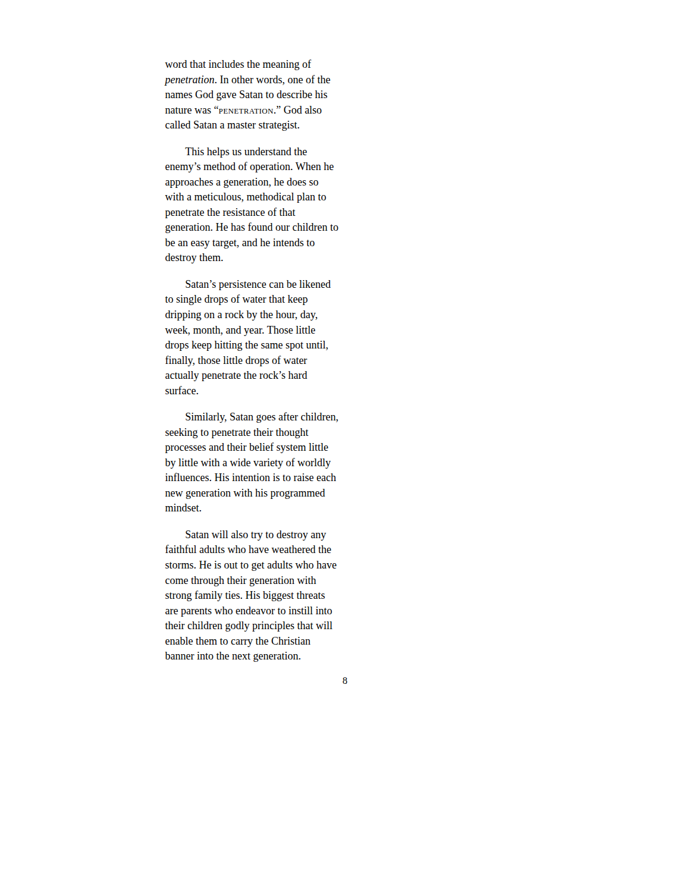word that includes the meaning of penetration. In other words, one of the names God gave Satan to describe his nature was “penetration.” God also called Satan a master strategist.
This helps us understand the enemy’s method of operation. When he approaches a generation, he does so with a meticulous, methodical plan to penetrate the resistance of that generation. He has found our children to be an easy target, and he intends to destroy them.
Satan’s persistence can be likened to single drops of water that keep dripping on a rock by the hour, day, week, month, and year. Those little drops keep hitting the same spot until, finally, those little drops of water actually penetrate the rock’s hard surface.
Similarly, Satan goes after children, seeking to penetrate their thought processes and their belief system little by little with a wide variety of worldly influences. His intention is to raise each new generation with his programmed mindset.
Satan will also try to destroy any faithful adults who have weathered the storms. He is out to get adults who have come through their generation with strong family ties. His biggest threats are parents who endeavor to instill into their children godly principles that will enable them to carry the Christian banner into the next generation.
8